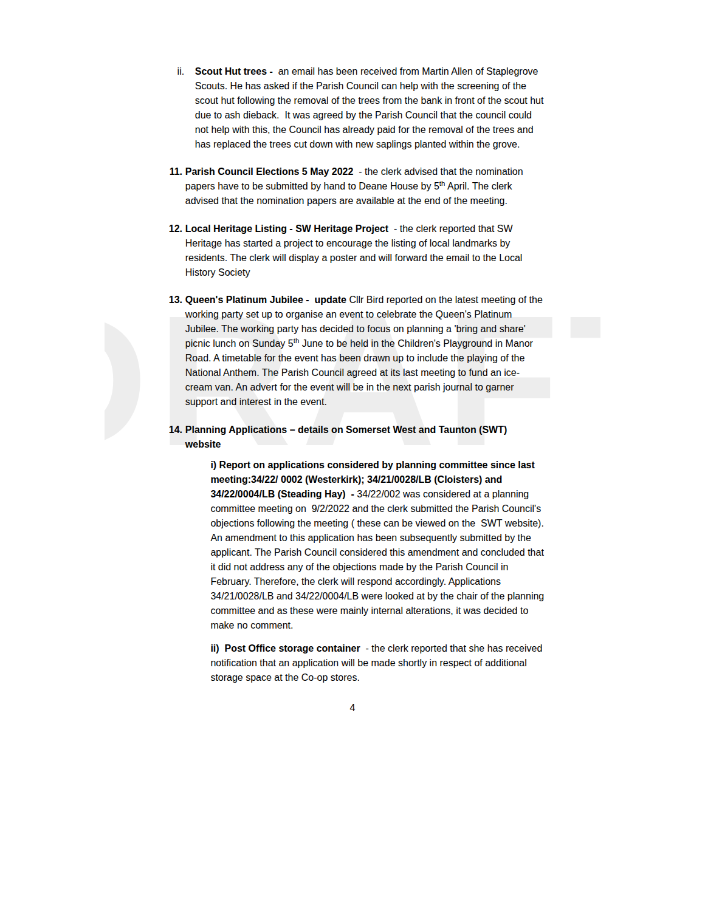DRAFT
ii. Scout Hut trees - an email has been received from Martin Allen of Staplegrove Scouts. He has asked if the Parish Council can help with the screening of the scout hut following the removal of the trees from the bank in front of the scout hut due to ash dieback. It was agreed by the Parish Council that the council could not help with this, the Council has already paid for the removal of the trees and has replaced the trees cut down with new saplings planted within the grove.
11. Parish Council Elections 5 May 2022 - the clerk advised that the nomination papers have to be submitted by hand to Deane House by 5th April. The clerk advised that the nomination papers are available at the end of the meeting.
12. Local Heritage Listing - SW Heritage Project - the clerk reported that SW Heritage has started a project to encourage the listing of local landmarks by residents. The clerk will display a poster and will forward the email to the Local History Society
13. Queen's Platinum Jubilee - update Cllr Bird reported on the latest meeting of the working party set up to organise an event to celebrate the Queen's Platinum Jubilee. The working party has decided to focus on planning a 'bring and share' picnic lunch on Sunday 5th June to be held in the Children's Playground in Manor Road. A timetable for the event has been drawn up to include the playing of the National Anthem. The Parish Council agreed at its last meeting to fund an ice-cream van. An advert for the event will be in the next parish journal to garner support and interest in the event.
14. Planning Applications – details on Somerset West and Taunton (SWT) website
i) Report on applications considered by planning committee since last meeting:34/22/ 0002 (Westerkirk); 34/21/0028/LB (Cloisters) and 34/22/0004/LB (Steading Hay) - 34/22/002 was considered at a planning committee meeting on 9/2/2022 and the clerk submitted the Parish Council's objections following the meeting ( these can be viewed on the SWT website). An amendment to this application has been subsequently submitted by the applicant. The Parish Council considered this amendment and concluded that it did not address any of the objections made by the Parish Council in February. Therefore, the clerk will respond accordingly. Applications 34/21/0028/LB and 34/22/0004/LB were looked at by the chair of the planning committee and as these were mainly internal alterations, it was decided to make no comment.
ii) Post Office storage container - the clerk reported that she has received notification that an application will be made shortly in respect of additional storage space at the Co-op stores.
4